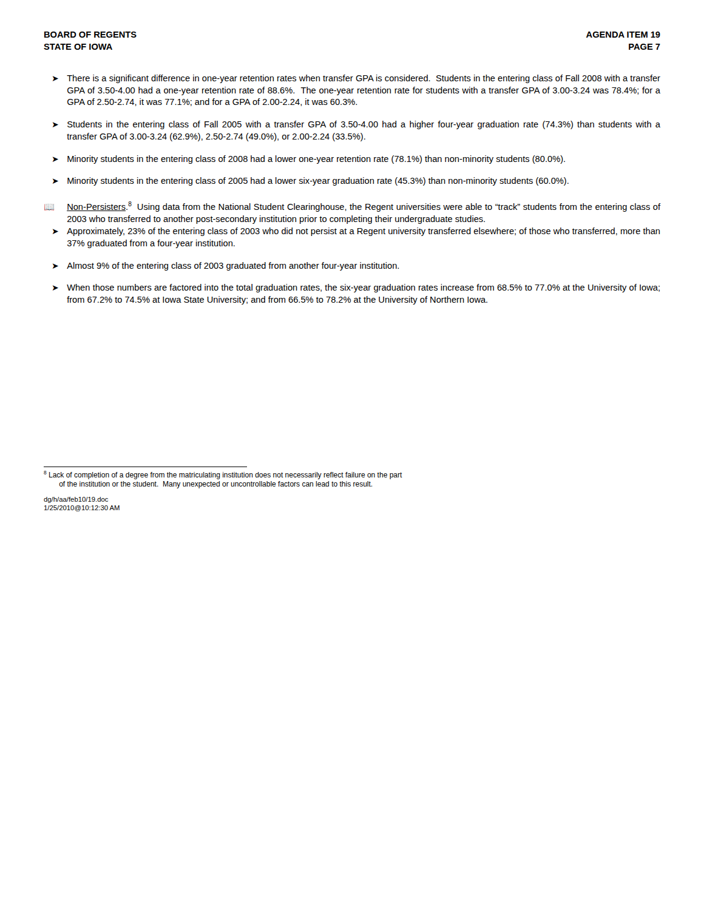BOARD OF REGENTS STATE OF IOWA
AGENDA ITEM 19 PAGE 7
There is a significant difference in one-year retention rates when transfer GPA is considered. Students in the entering class of Fall 2008 with a transfer GPA of 3.50-4.00 had a one-year retention rate of 88.6%. The one-year retention rate for students with a transfer GPA of 3.00-3.24 was 78.4%; for a GPA of 2.50-2.74, it was 77.1%; and for a GPA of 2.00-2.24, it was 60.3%.
Students in the entering class of Fall 2005 with a transfer GPA of 3.50-4.00 had a higher four-year graduation rate (74.3%) than students with a transfer GPA of 3.00-3.24 (62.9%), 2.50-2.74 (49.0%), or 2.00-2.24 (33.5%).
Minority students in the entering class of 2008 had a lower one-year retention rate (78.1%) than non-minority students (80.0%).
Minority students in the entering class of 2005 had a lower six-year graduation rate (45.3%) than non-minority students (60.0%).
Non-Persisters.8 Using data from the National Student Clearinghouse, the Regent universities were able to “track” students from the entering class of 2003 who transferred to another post-secondary institution prior to completing their undergraduate studies.
Approximately, 23% of the entering class of 2003 who did not persist at a Regent university transferred elsewhere; of those who transferred, more than 37% graduated from a four-year institution.
Almost 9% of the entering class of 2003 graduated from another four-year institution.
When those numbers are factored into the total graduation rates, the six-year graduation rates increase from 68.5% to 77.0% at the University of Iowa; from 67.2% to 74.5% at Iowa State University; and from 66.5% to 78.2% at the University of Northern Iowa.
8 Lack of completion of a degree from the matriculating institution does not necessarily reflect failure on the part of the institution or the student. Many unexpected or uncontrollable factors can lead to this result.
dg/h/aa/feb10/19.doc
1/25/2010@10:12:30 AM